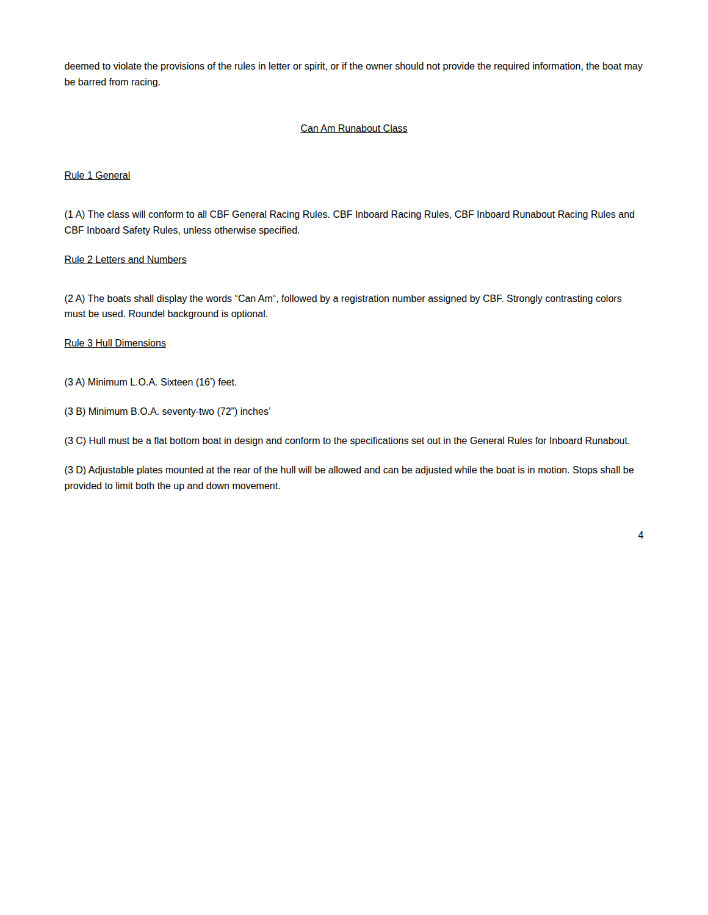deemed to violate the provisions of the rules in letter or spirit, or if the owner should not provide the required information, the boat may be barred from racing.
Can Am Runabout Class
Rule 1 General
(1 A) The class will conform to all CBF General Racing Rules. CBF Inboard Racing Rules, CBF Inboard Runabout Racing Rules and CBF Inboard Safety Rules, unless otherwise specified.
Rule 2 Letters and Numbers
(2 A) The boats shall display the words “Can Am“, followed by a registration number assigned by CBF. Strongly contrasting colors must be used. Roundel background is optional.
Rule 3 Hull Dimensions
(3 A) Minimum L.O.A. Sixteen (16’) feet.
(3 B) Minimum B.O.A. seventy-two (72”) inches’
(3 C) Hull must be a flat bottom boat in design and conform to the specifications set out in the General Rules for Inboard Runabout.
(3 D) Adjustable plates mounted at the rear of the hull will be allowed and can be adjusted while the boat is in motion. Stops shall be provided to limit both the up and down movement.
4